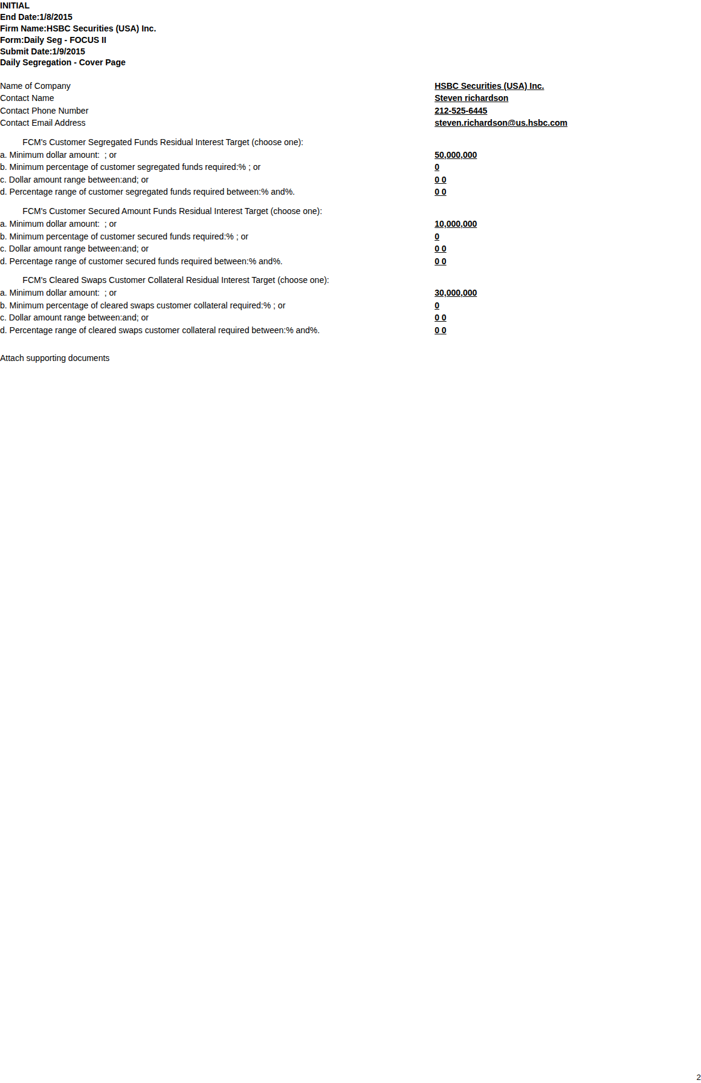INITIAL
End Date:1/8/2015
Firm Name:HSBC Securities (USA) Inc.
Form:Daily Seg - FOCUS II
Submit Date:1/9/2015
Daily Segregation - Cover Page
| Name of Company | HSBC Securities (USA) Inc. |
| Contact Name | Steven richardson |
| Contact Phone Number | 212-525-6445 |
| Contact Email Address | steven.richardson@us.hsbc.com |
FCM's Customer Segregated Funds Residual Interest Target (choose one):
| a. Minimum dollar amount: ; or | 50,000,000 |
| b. Minimum percentage of customer segregated funds required:% ; or | 0 |
| c. Dollar amount range between:and; or | 0 0 |
| d. Percentage range of customer segregated funds required between:% and%. | 0 0 |
FCM's Customer Secured Amount Funds Residual Interest Target (choose one):
| a. Minimum dollar amount: ; or | 10,000,000 |
| b. Minimum percentage of customer secured funds required:% ; or | 0 |
| c. Dollar amount range between:and; or | 0 0 |
| d. Percentage range of customer secured funds required between:% and%. | 0 0 |
FCM's Cleared Swaps Customer Collateral Residual Interest Target (choose one):
| a. Minimum dollar amount: ; or | 30,000,000 |
| b. Minimum percentage of cleared swaps customer collateral required:% ; or | 0 |
| c. Dollar amount range between:and; or | 0 0 |
| d. Percentage range of cleared swaps customer collateral required between:% and%. | 0 0 |
Attach supporting documents
2